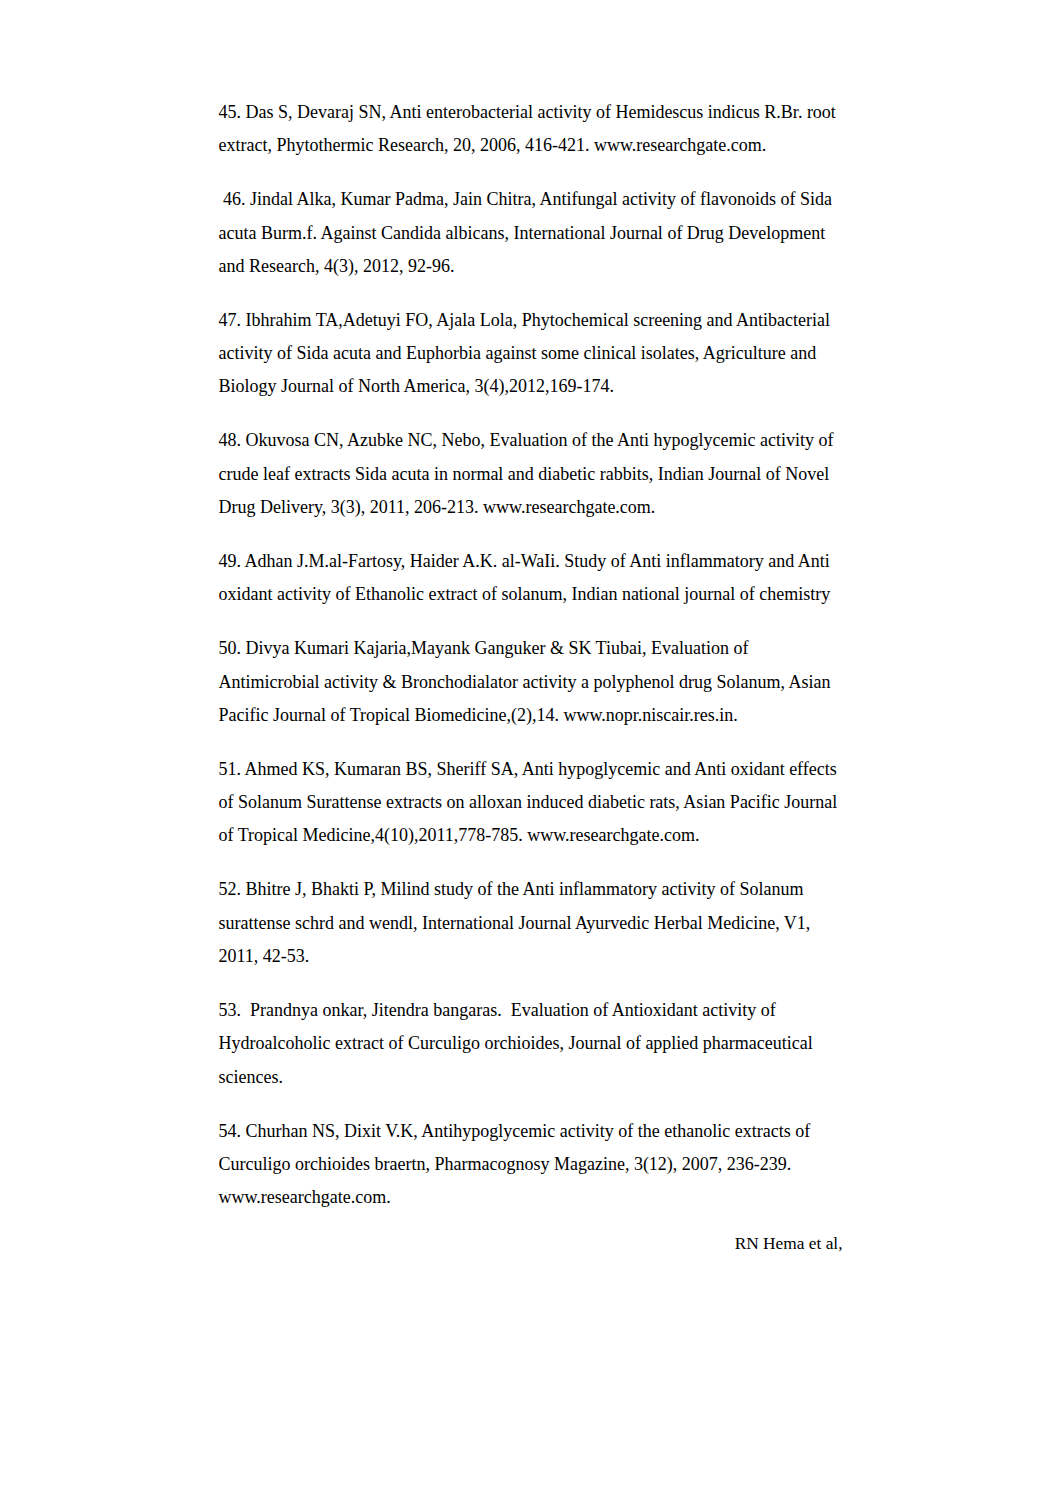45. Das S, Devaraj SN, Anti enterobacterial activity of Hemidescus indicus R.Br. root extract, Phytothermic Research, 20, 2006, 416-421. www.researchgate.com.
46. Jindal Alka, Kumar Padma, Jain Chitra, Antifungal activity of flavonoids of Sida acuta Burm.f. Against Candida albicans, International Journal of Drug Development and Research, 4(3), 2012, 92-96.
47. Ibhrahim TA,Adetuyi FO, Ajala Lola, Phytochemical screening and Antibacterial activity of Sida acuta and Euphorbia against some clinical isolates, Agriculture and Biology Journal of North America, 3(4),2012,169-174.
48. Okuvosa CN, Azubke NC, Nebo, Evaluation of the Anti hypoglycemic activity of crude leaf extracts Sida acuta in normal and diabetic rabbits, Indian Journal of Novel Drug Delivery, 3(3), 2011, 206-213. www.researchgate.com.
49. Adhan J.M.al-Fartosy, Haider A.K. al-WaIi. Study of Anti inflammatory and Anti oxidant activity of Ethanolic extract of solanum, Indian national journal of chemistry
50. Divya Kumari Kajaria,Mayank Ganguker & SK Tiubai, Evaluation of Antimicrobial activity & Bronchodialator activity a polyphenol drug Solanum, Asian Pacific Journal of Tropical Biomedicine,(2),14. www.nopr.niscair.res.in.
51. Ahmed KS, Kumaran BS, Sheriff SA, Anti hypoglycemic and Anti oxidant effects of Solanum Surattense extracts on alloxan induced diabetic rats, Asian Pacific Journal of Tropical Medicine,4(10),2011,778-785. www.researchgate.com.
52. Bhitre J, Bhakti P, Milind study of the Anti inflammatory activity of Solanum surattense schrd and wendl, International Journal Ayurvedic Herbal Medicine, V1, 2011, 42-53.
53. Prandnya onkar, Jitendra bangaras. Evaluation of Antioxidant activity of Hydroalcoholic extract of Curculigo orchioides, Journal of applied pharmaceutical sciences.
54. Churhan NS, Dixit V.K, Antihypoglycemic activity of the ethanolic extracts of Curculigo orchioides braertn, Pharmacognosy Magazine, 3(12), 2007, 236-239. www.researchgate.com.
RN Hema et al,